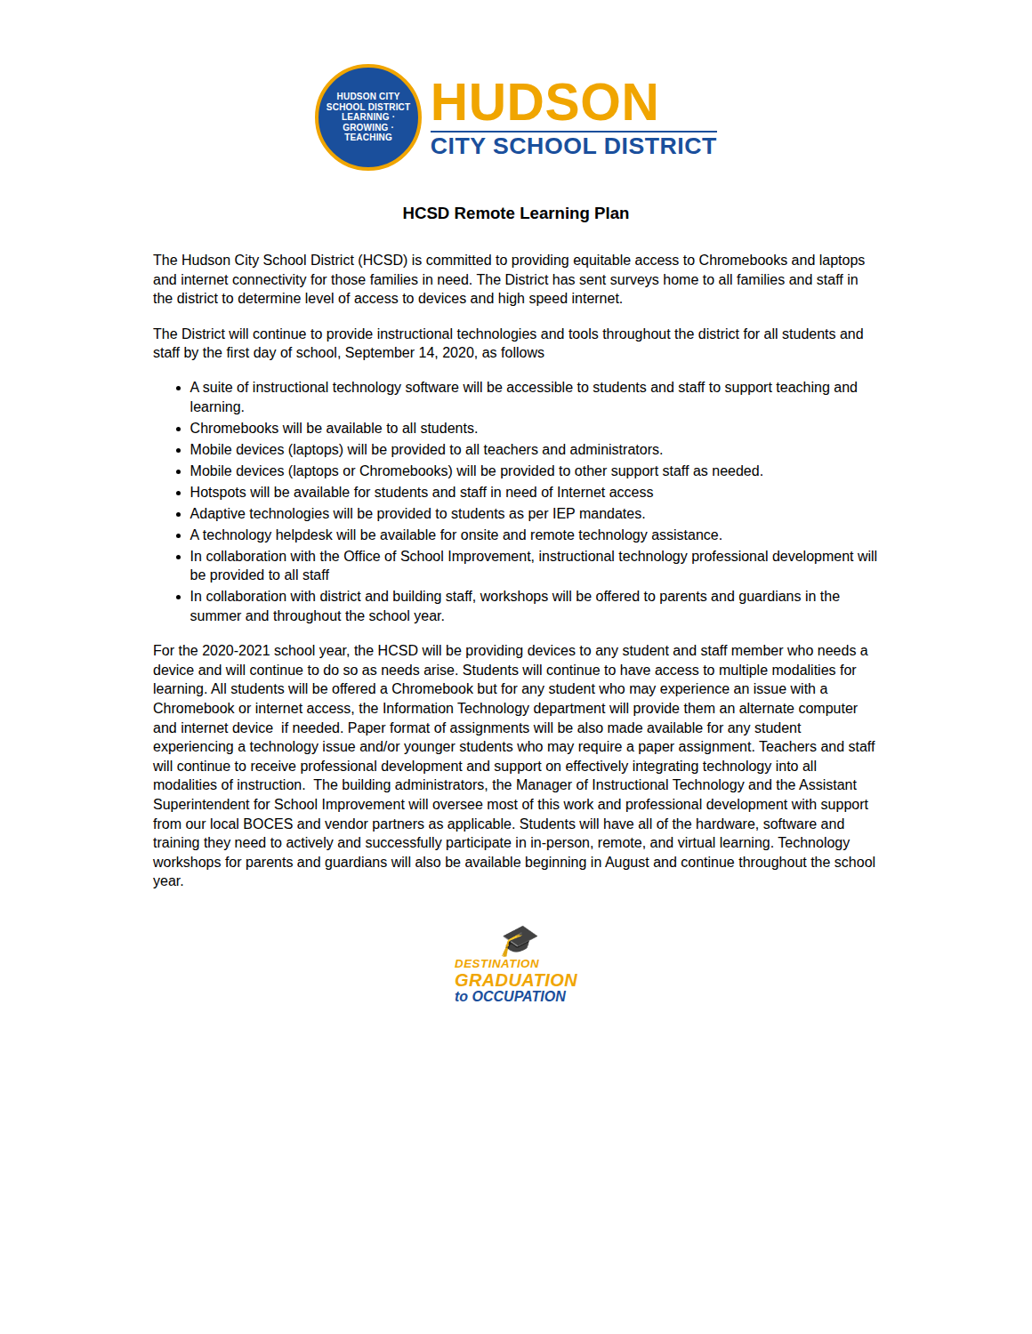HUDSON CITY
SCHOOL DISTRICT
LEARNING · GROWING · TEACHING
HUDSON
CITY SCHOOL DISTRICT
HCSD Remote Learning Plan
The Hudson City School District (HCSD) is committed to providing equitable access to Chromebooks and laptops and internet connectivity for those families in need. The District has sent surveys home to all families and staff in the district to determine level of access to devices and high speed internet.
The District will continue to provide instructional technologies and tools throughout the district for all students and staff by the first day of school, September 14, 2020, as follows
A suite of instructional technology software will be accessible to students and staff to support teaching and learning.
Chromebooks will be available to all students.
Mobile devices (laptops) will be provided to all teachers and administrators.
Mobile devices (laptops or Chromebooks) will be provided to other support staff as needed.
Hotspots will be available for students and staff in need of Internet access
Adaptive technologies will be provided to students as per IEP mandates.
A technology helpdesk will be available for onsite and remote technology assistance.
In collaboration with the Office of School Improvement, instructional technology professional development will be provided to all staff
In collaboration with district and building staff, workshops will be offered to parents and guardians in the summer and throughout the school year.
For the 2020-2021 school year, the HCSD will be providing devices to any student and staff member who needs a device and will continue to do so as needs arise. Students will continue to have access to multiple modalities for learning. All students will be offered a Chromebook but for any student who may experience an issue with a Chromebook or internet access, the Information Technology department will provide them an alternate computer and internet device if needed. Paper format of assignments will be also made available for any student experiencing a technology issue and/or younger students who may require a paper assignment. Teachers and staff will continue to receive professional development and support on effectively integrating technology into all modalities of instruction. The building administrators, the Manager of Instructional Technology and the Assistant Superintendent for School Improvement will oversee most of this work and professional development with support from our local BOCES and vendor partners as applicable. Students will have all of the hardware, software and training they need to actively and successfully participate in in-person, remote, and virtual learning. Technology workshops for parents and guardians will also be available beginning in August and continue throughout the school year.
🎓 DESTINATION
GRADUATION
to OCCUPATION